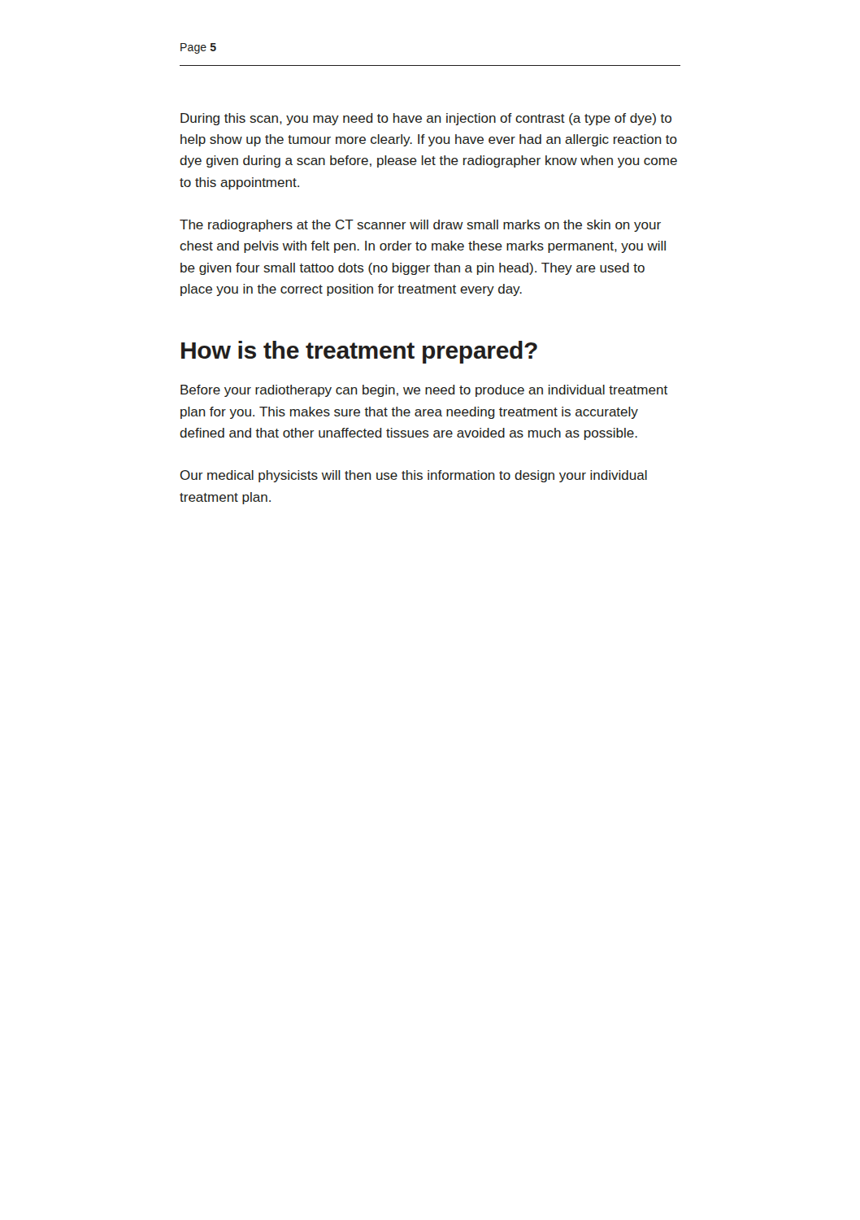Page 5
During this scan, you may need to have an injection of contrast (a type of dye) to help show up the tumour more clearly. If you have ever had an allergic reaction to dye given during a scan before, please let the radiographer know when you come to this appointment.
The radiographers at the CT scanner will draw small marks on the skin on your chest and pelvis with felt pen. In order to make these marks permanent, you will be given four small tattoo dots (no bigger than a pin head). They are used to place you in the correct position for treatment every day.
How is the treatment prepared?
Before your radiotherapy can begin, we need to produce an individual treatment plan for you. This makes sure that the area needing treatment is accurately defined and that other unaffected tissues are avoided as much as possible.
Our medical physicists will then use this information to design your individual treatment plan.